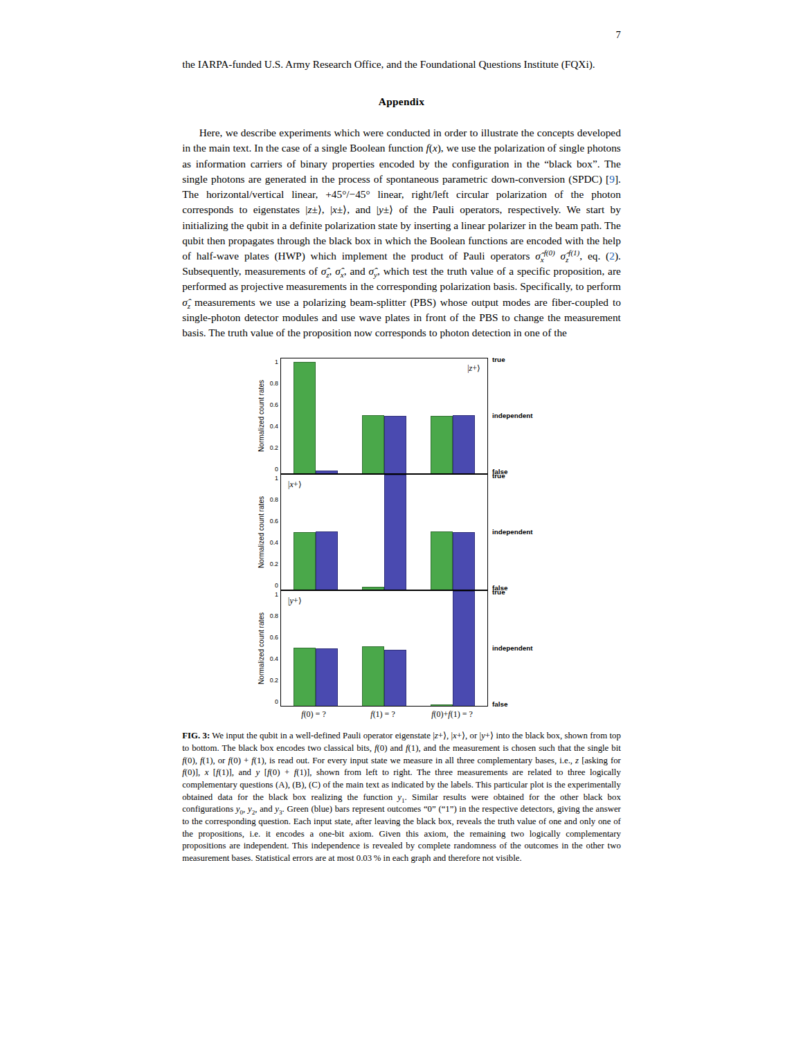7
the IARPA-funded U.S. Army Research Office, and the Foundational Questions Institute (FQXi).
Appendix
Here, we describe experiments which were conducted in order to illustrate the concepts developed in the main text. In the case of a single Boolean function f(x), we use the polarization of single photons as information carriers of binary properties encoded by the configuration in the “black box”. The single photons are generated in the process of spontaneous parametric down-conversion (SPDC) [9]. The horizontal/vertical linear, +45°/−45° linear, right/left circular polarization of the photon corresponds to eigenstates |z±⟩, |x±⟩, and |y±⟩ of the Pauli operators, respectively. We start by initializing the qubit in a definite polarization state by inserting a linear polarizer in the beam path. The qubit then propagates through the black box in which the Boolean functions are encoded with the help of half-wave plates (HWP) which implement the product of Pauli operators σ̂xf(0) σ̂zf(1), eq. (2). Subsequently, measurements of σ̂z, σ̂x, and σ̂y, which test the truth value of a specific proposition, are performed as projective measurements in the corresponding polarization basis. Specifically, to perform σ̂z measurements we use a polarizing beam-splitter (PBS) whose output modes are fiber-coupled to single-photon detector modules and use wave plates in front of the PBS to change the measurement basis. The truth value of the proposition now corresponds to photon detection in one of the
Normalized count rates
10.80.60.40.20
|z+⟩
true
independent
false
Normalized count rates
10.80.60.40.20
|x+⟩
true
independent
false
Normalized count rates
10.80.60.40.20
|y+⟩
true
independent
false
f(0) = ? f(1) = ? f(0)+f(1) = ?
FIG. 3: We input the qubit in a well-defined Pauli operator eigenstate |z+⟩, |x+⟩, or |y+⟩ into the black box, shown from top to bottom. The black box encodes two classical bits, f(0) and f(1), and the measurement is chosen such that the single bit f(0), f(1), or f(0) + f(1), is read out. For every input state we measure in all three complementary bases, i.e., z [asking for f(0)], x [f(1)], and y [f(0) + f(1)], shown from left to right. The three measurements are related to three logically complementary questions (A), (B), (C) of the main text as indicated by the labels. This particular plot is the experimentally obtained data for the black box realizing the function y1. Similar results were obtained for the other black box configurations y0, y2, and y3. Green (blue) bars represent outcomes “0” (“1”) in the respective detectors, giving the answer to the corresponding question. Each input state, after leaving the black box, reveals the truth value of one and only one of the propositions, i.e. it encodes a one-bit axiom. Given this axiom, the remaining two logically complementary propositions are independent. This independence is revealed by complete randomness of the outcomes in the other two measurement bases. Statistical errors are at most 0.03 % in each graph and therefore not visible.